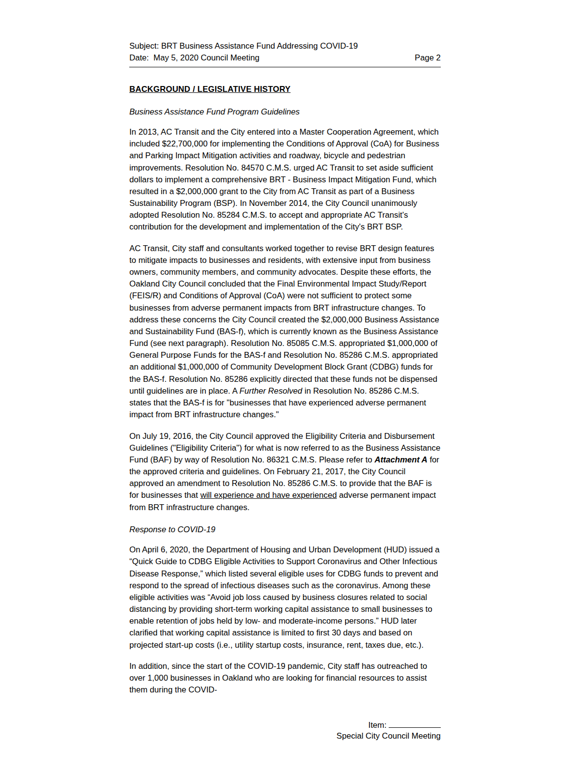Subject: BRT Business Assistance Fund Addressing COVID-19
Date: May 5, 2020 Council Meeting
Page 2
BACKGROUND / LEGISLATIVE HISTORY
Business Assistance Fund Program Guidelines
In 2013, AC Transit and the City entered into a Master Cooperation Agreement, which included $22,700,000 for implementing the Conditions of Approval (CoA) for Business and Parking Impact Mitigation activities and roadway, bicycle and pedestrian improvements. Resolution No. 84570 C.M.S. urged AC Transit to set aside sufficient dollars to implement a comprehensive BRT - Business Impact Mitigation Fund, which resulted in a $2,000,000 grant to the City from AC Transit as part of a Business Sustainability Program (BSP). In November 2014, the City Council unanimously adopted Resolution No. 85284 C.M.S. to accept and appropriate AC Transit's contribution for the development and implementation of the City's BRT BSP.
AC Transit, City staff and consultants worked together to revise BRT design features to mitigate impacts to businesses and residents, with extensive input from business owners, community members, and community advocates. Despite these efforts, the Oakland City Council concluded that the Final Environmental Impact Study/Report (FEIS/R) and Conditions of Approval (CoA) were not sufficient to protect some businesses from adverse permanent impacts from BRT infrastructure changes. To address these concerns the City Council created the $2,000,000 Business Assistance and Sustainability Fund (BAS-f), which is currently known as the Business Assistance Fund (see next paragraph). Resolution No. 85085 C.M.S. appropriated $1,000,000 of General Purpose Funds for the BAS-f and Resolution No. 85286 C.M.S. appropriated an additional $1,000,000 of Community Development Block Grant (CDBG) funds for the BAS-f. Resolution No. 85286 explicitly directed that these funds not be dispensed until guidelines are in place. A Further Resolved in Resolution No. 85286 C.M.S. states that the BAS-f is for "businesses that have experienced adverse permanent impact from BRT infrastructure changes."
On July 19, 2016, the City Council approved the Eligibility Criteria and Disbursement Guidelines ("Eligibility Criteria") for what is now referred to as the Business Assistance Fund (BAF) by way of Resolution No. 86321 C.M.S. Please refer to Attachment A for the approved criteria and guidelines. On February 21, 2017, the City Council approved an amendment to Resolution No. 85286 C.M.S. to provide that the BAF is for businesses that will experience and have experienced adverse permanent impact from BRT infrastructure changes.
Response to COVID-19
On April 6, 2020, the Department of Housing and Urban Development (HUD) issued a “Quick Guide to CDBG Eligible Activities to Support Coronavirus and Other Infectious Disease Response,” which listed several eligible uses for CDBG funds to prevent and respond to the spread of infectious diseases such as the coronavirus. Among these eligible activities was “Avoid job loss caused by business closures related to social distancing by providing short-term working capital assistance to small businesses to enable retention of jobs held by low- and moderate-income persons.” HUD later clarified that working capital assistance is limited to first 30 days and based on projected start-up costs (i.e., utility startup costs, insurance, rent, taxes due, etc.).
In addition, since the start of the COVID-19 pandemic, City staff has outreached to over 1,000 businesses in Oakland who are looking for financial resources to assist them during the COVID-
Item:
Special City Council Meeting